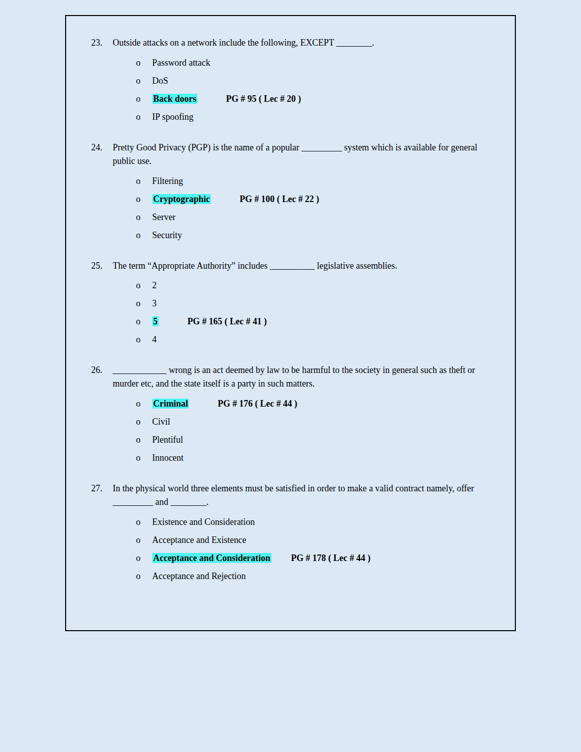Outside attacks on a network include the following, EXCEPT ________.
Password attack
DoS
Back doors PG # 95 ( Lec # 20 )
IP spoofing
Pretty Good Privacy (PGP) is the name of a popular _________ system which is available for general public use.
Filtering
Cryptographic PG # 100 ( Lec # 22 )
Server
Security
The term “Appropriate Authority” includes __________ legislative assemblies.
2
3
5 PG # 165 ( Lec # 41 )
4
____________ wrong is an act deemed by law to be harmful to the society in general such as theft or murder etc, and the state itself is a party in such matters.
Criminal PG # 176 ( Lec # 44 )
Civil
Plentiful
Innocent
In the physical world three elements must be satisfied in order to make a valid contract namely, offer _________ and ________.
Existence and Consideration
Acceptance and Existence
Acceptance and Consideration PG # 178 ( Lec # 44 )
Acceptance and Rejection